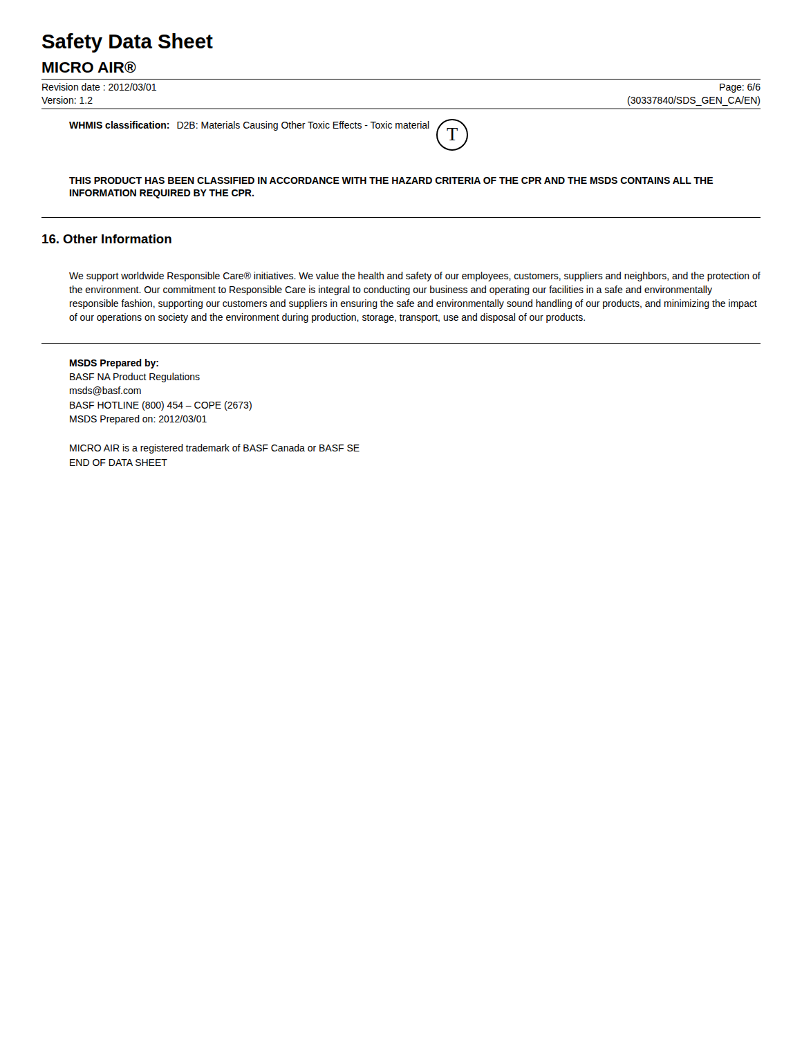Safety Data Sheet
MICRO AIR®
| Revision date : 2012/03/01 | Page: 6/6 |
| Version: 1.2 | (30337840/SDS_GEN_CA/EN) |
| WHMIS classification: | D2B: Materials Causing Other Toxic Effects - Toxic material | T |
THIS PRODUCT HAS BEEN CLASSIFIED IN ACCORDANCE WITH THE HAZARD CRITERIA OF THE CPR AND THE MSDS CONTAINS ALL THE INFORMATION REQUIRED BY THE CPR.
16. Other Information
We support worldwide Responsible Care® initiatives. We value the health and safety of our employees, customers, suppliers and neighbors, and the protection of the environment. Our commitment to Responsible Care is integral to conducting our business and operating our facilities in a safe and environmentally responsible fashion, supporting our customers and suppliers in ensuring the safe and environmentally sound handling of our products, and minimizing the impact of our operations on society and the environment during production, storage, transport, use and disposal of our products.
MSDS Prepared by:
BASF NA Product Regulations
msds@basf.com
BASF HOTLINE (800) 454 – COPE (2673)
MSDS Prepared on: 2012/03/01
MICRO AIR is a registered trademark of BASF Canada or BASF SE
END OF DATA SHEET